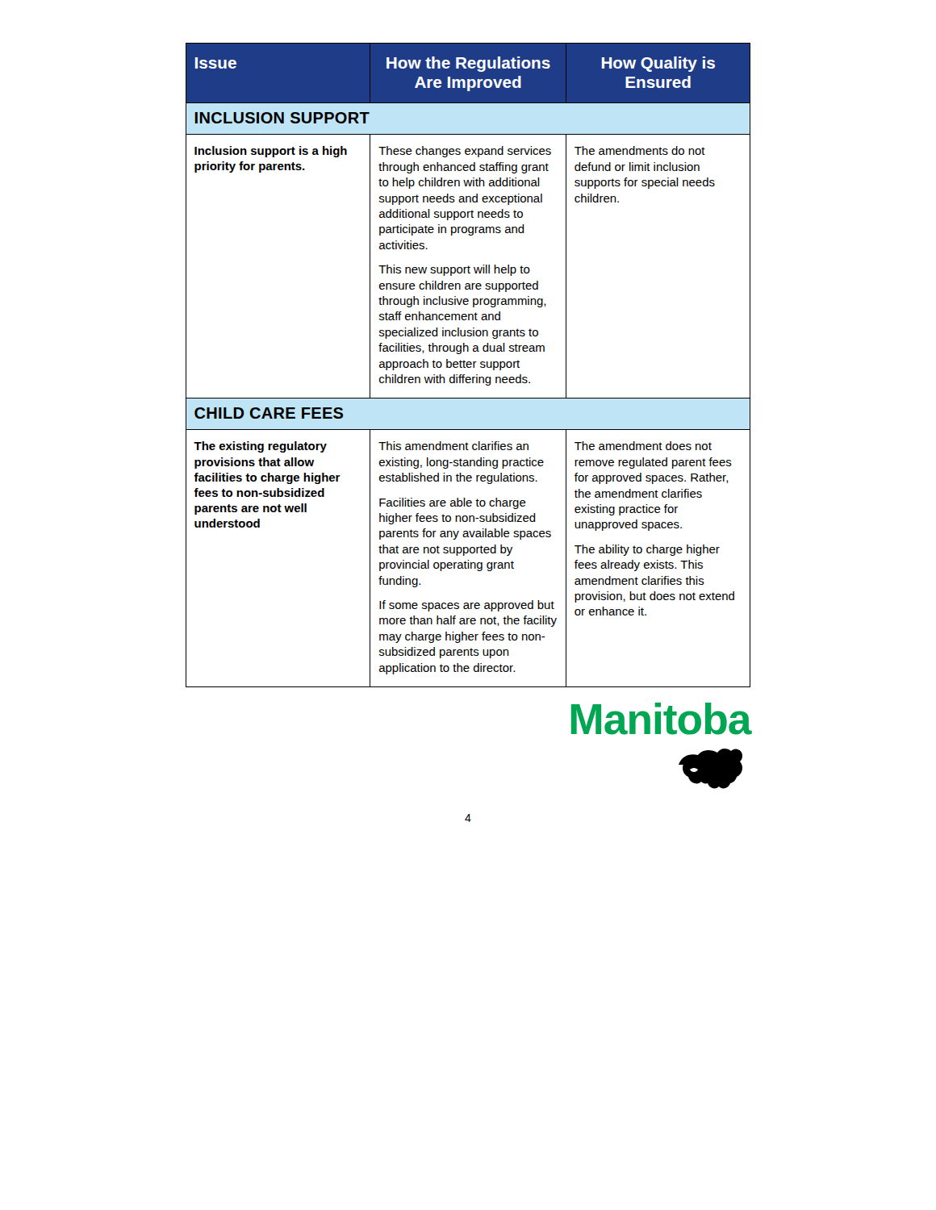| Issue | How the Regulations Are Improved | How Quality is Ensured |
| --- | --- | --- |
| INCLUSION SUPPORT |
| Inclusion support is a high priority for parents. | These changes expand services through enhanced staffing grant to help children with additional support needs and exceptional additional support needs to participate in programs and activities. This new support will help to ensure children are supported through inclusive programming, staff enhancement and specialized inclusion grants to facilities, through a dual stream approach to better support children with differing needs. | The amendments do not defund or limit inclusion supports for special needs children. |
| CHILD CARE FEES |
| The existing regulatory provisions that allow facilities to charge higher fees to non-subsidized parents are not well understood | This amendment clarifies an existing, long-standing practice established in the regulations. Facilities are able to charge higher fees to non-subsidized parents for any available spaces that are not supported by provincial operating grant funding. If some spaces are approved but more than half are not, the facility may charge higher fees to non-subsidized parents upon application to the director. | The amendment does not remove regulated parent fees for approved spaces. Rather, the amendment clarifies existing practice for unapproved spaces. The ability to charge higher fees already exists. This amendment clarifies this provision, but does not extend or enhance it. |
Manitoba
4